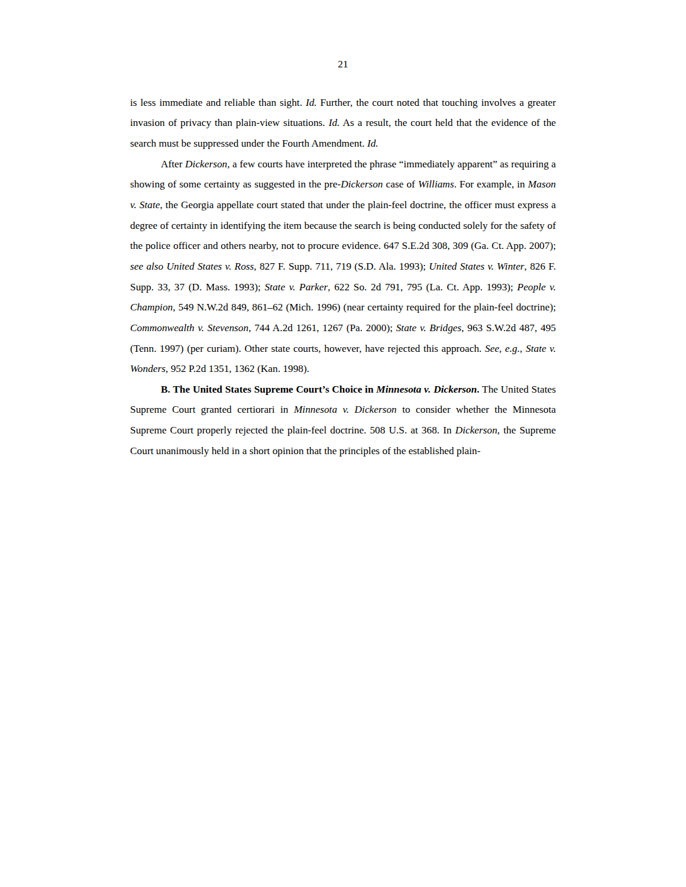21
is less immediate and reliable than sight. Id. Further, the court noted that touching involves a greater invasion of privacy than plain-view situations. Id. As a result, the court held that the evidence of the search must be suppressed under the Fourth Amendment. Id.
After Dickerson, a few courts have interpreted the phrase “immediately apparent” as requiring a showing of some certainty as suggested in the pre-Dickerson case of Williams. For example, in Mason v. State, the Georgia appellate court stated that under the plain-feel doctrine, the officer must express a degree of certainty in identifying the item because the search is being conducted solely for the safety of the police officer and others nearby, not to procure evidence. 647 S.E.2d 308, 309 (Ga. Ct. App. 2007); see also United States v. Ross, 827 F. Supp. 711, 719 (S.D. Ala. 1993); United States v. Winter, 826 F. Supp. 33, 37 (D. Mass. 1993); State v. Parker, 622 So. 2d 791, 795 (La. Ct. App. 1993); People v. Champion, 549 N.W.2d 849, 861–62 (Mich. 1996) (near certainty required for the plain-feel doctrine); Commonwealth v. Stevenson, 744 A.2d 1261, 1267 (Pa. 2000); State v. Bridges, 963 S.W.2d 487, 495 (Tenn. 1997) (per curiam). Other state courts, however, have rejected this approach. See, e.g., State v. Wonders, 952 P.2d 1351, 1362 (Kan. 1998).
B. The United States Supreme Court’s Choice in Minnesota v. Dickerson. The United States Supreme Court granted certiorari in Minnesota v. Dickerson to consider whether the Minnesota Supreme Court properly rejected the plain-feel doctrine. 508 U.S. at 368. In Dickerson, the Supreme Court unanimously held in a short opinion that the principles of the established plain-